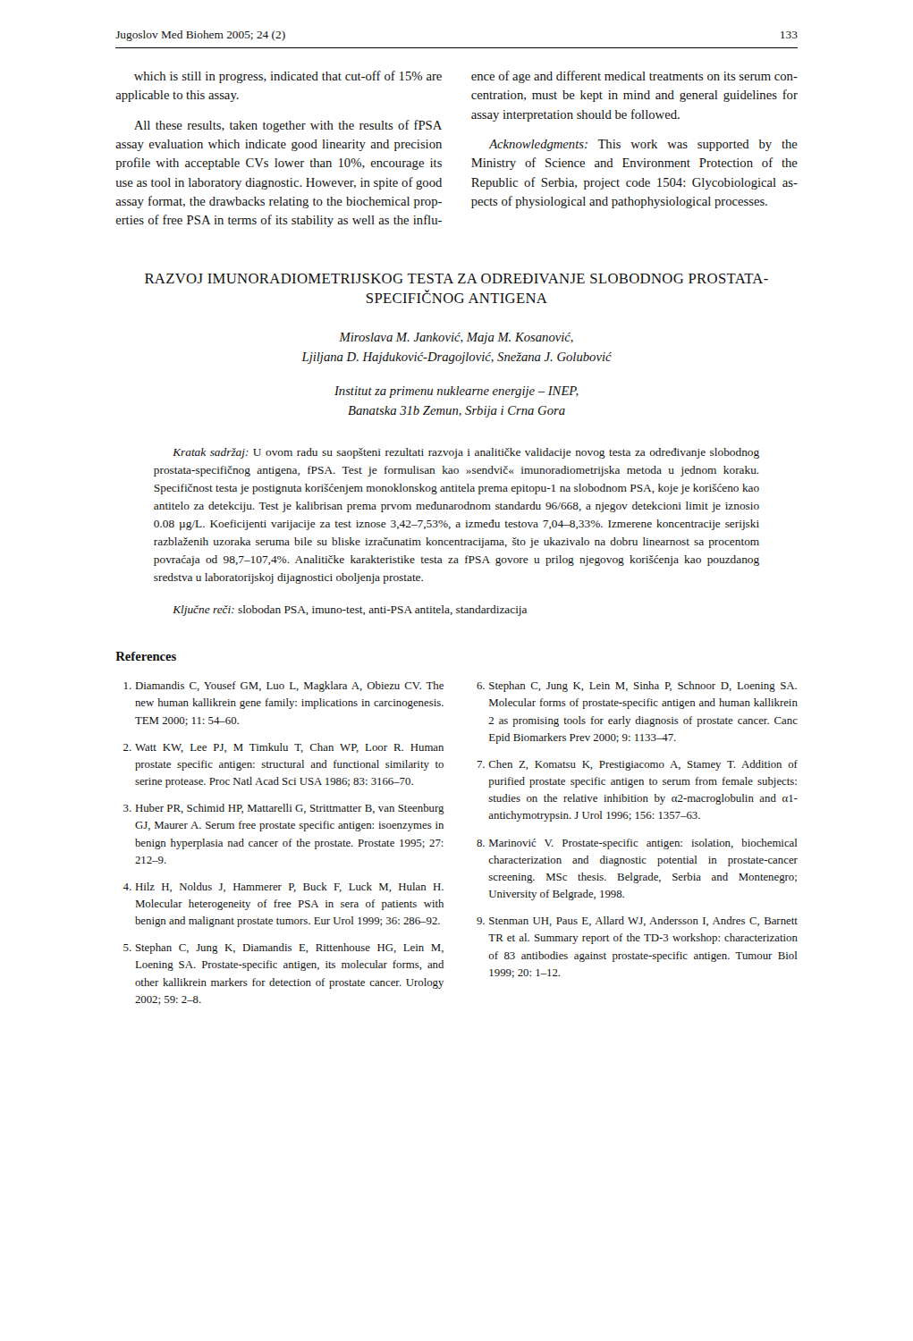Jugoslov Med Biohem 2005; 24 (2) 133
which is still in progress, indicated that cut-off of 15% are applicable to this assay.
All these results, taken together with the results of fPSA assay evaluation which indicate good linearity and precision profile with acceptable CVs lower than 10%, encourage its use as tool in laboratory diagnostic. However, in spite of good assay format, the drawbacks relating to the biochemical properties of free PSA in terms of its stability as well as the influence of age and different medical treatments on its serum concentration, must be kept in mind and general guidelines for assay interpretation should be followed.
Acknowledgments: This work was supported by the Ministry of Science and Environment Protection of the Republic of Serbia, project code 1504: Glycobiological aspects of physiological and pathophysiological processes.
Razvoj imunoradiometrijskog testa za određivanje slobodnog prostata-specifičnog antigena
Miroslava M. Janković, Maja M. Kosanović,
Ljiljana D. Hajduković-Dragojlović, Snežana J. Golubović
Institut za primenu nuklearne energije – INEP,
Banatska 31b Zemun, Srbija i Crna Gora
Kratak sadržaj: U ovom radu su saopšteni rezultati razvoja i analitičke validacije novog testa za određivanje slobodnog prostata-specifičnog antigena, fPSA. Test je formulisan kao »sendvič« imunoradiometrijska metoda u jednom koraku. Specifičnost testa je postignuta korišćenjem monoklonskog antitela prema epitopu-1 na slobodnom PSA, koje je korišćeno kao antitelo za detekciju. Test je kalibrisan prema prvom međunarodnom standardu 96/668, a njegov detekcioni limit je iznosio 0.08 µg/L. Koeficijenti varijacije za test iznose 3,42–7,53%, a između testova 7,04–8,33%. Izmerene koncentracije serijski razblaženih uzoraka seruma bile su bliske izračunatim koncentracijama, što je ukazivalo na dobru linearnost sa procentom povraćaja od 98,7–107,4%. Analitičke karakteristike testa za fPSA govore u prilog njegovog korišćenja kao pouzdanog sredstva u laboratorijskoj dijagnostici oboljenja prostate.
Ključne reči: slobodan PSA, imuno-test, anti-PSA antitela, standardizacija
References
Diamandis C, Yousef GM, Luo L, Magklara A, Obiezu CV. The new human kallikrein gene family: implications in carcinogenesis. TEM 2000; 11: 54–60.
Watt KW, Lee PJ, M Timkulu T, Chan WP, Loor R. Human prostate specific antigen: structural and functional similarity to serine protease. Proc Natl Acad Sci USA 1986; 83: 3166–70.
Huber PR, Schimid HP, Mattarelli G, Strittmatter B, van Steenburg GJ, Maurer A. Serum free prostate specific antigen: isoenzymes in benign hyperplasia nad cancer of the prostate. Prostate 1995; 27: 212–9.
Hilz H, Noldus J, Hammerer P, Buck F, Luck M, Hulan H. Molecular heterogeneity of free PSA in sera of patients with benign and malignant prostate tumors. Eur Urol 1999; 36: 286–92.
Stephan C, Jung K, Diamandis E, Rittenhouse HG, Lein M, Loening SA. Prostate-specific antigen, its molecular forms, and other kallikrein markers for detection of prostate cancer. Urology 2002; 59: 2–8.
Stephan C, Jung K, Lein M, Sinha P, Schnoor D, Loening SA. Molecular forms of prostate-specific antigen and human kallikrein 2 as promising tools for early diagnosis of prostate cancer. Canc Epid Biomarkers Prev 2000; 9: 1133–47.
Chen Z, Komatsu K, Prestigiacomo A, Stamey T. Addition of purified prostate specific antigen to serum from female subjects: studies on the relative inhibition by α2-macroglobulin and α1-antichymotrypsin. J Urol 1996; 156: 1357–63.
Marinović V. Prostate-specific antigen: isolation, biochemical characterization and diagnostic potential in prostate-cancer screening. MSc thesis. Belgrade, Serbia and Montenegro; University of Belgrade, 1998.
Stenman UH, Paus E, Allard WJ, Andersson I, Andres C, Barnett TR et al. Summary report of the TD-3 workshop: characterization of 83 antibodies against prostate-specific antigen. Tumour Biol 1999; 20: 1–12.